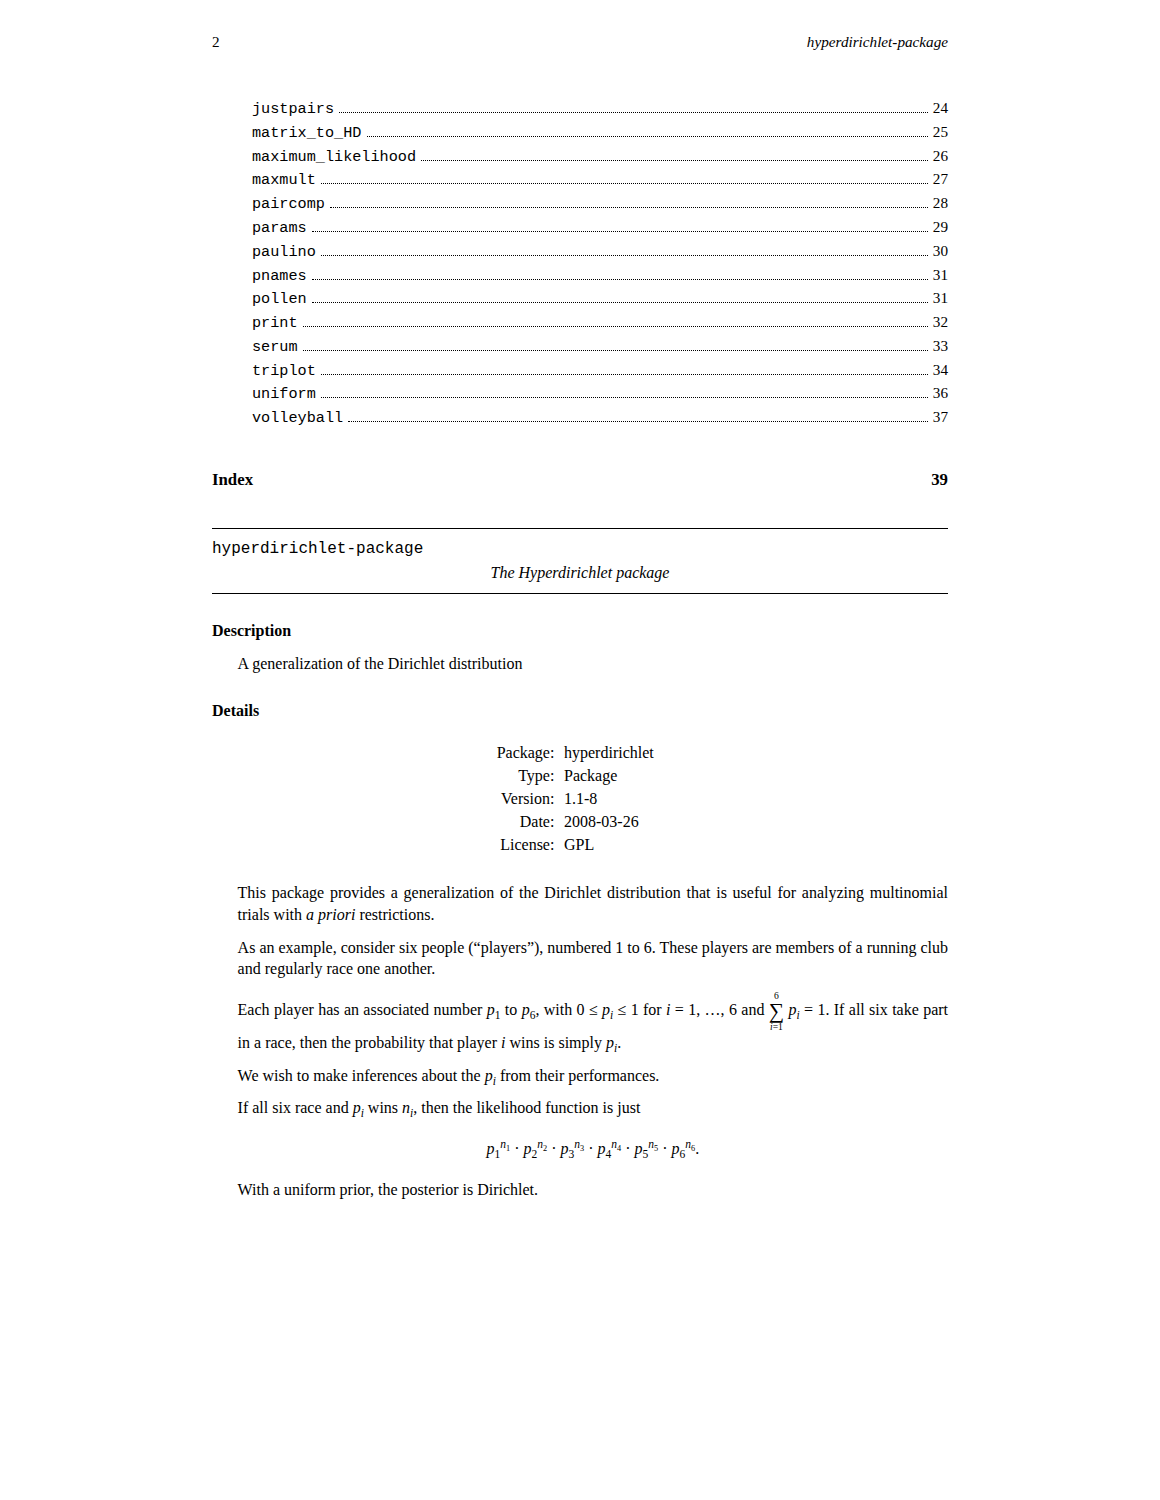2 hyperdirichlet-package
justpairs 24
matrix_to_HD 25
maximum_likelihood 26
maxmult 27
paircomp 28
params 29
paulino 30
pnames 31
pollen 31
print 32
serum 33
triplot 34
uniform 36
volleyball 37
Index 39
hyperdirichlet-package
The Hyperdirichlet package
Description
A generalization of the Dirichlet distribution
Details
| Package: | hyperdirichlet |
| Type: | Package |
| Version: | 1.1-8 |
| Date: | 2008-03-26 |
| License: | GPL |
This package provides a generalization of the Dirichlet distribution that is useful for analyzing multinomial trials with a priori restrictions.
As an example, consider six people (“players”), numbered 1 to 6. These players are members of a running club and regularly race one another.
Each player has an associated number p1 to p6, with 0 ≤ pi ≤ 1 for i = 1, …, 6 and 6∑i=1 pi = 1. If all six take part in a race, then the probability that player i wins is simply pi.
We wish to make inferences about the pi from their performances.
If all six race and pi wins ni, then the likelihood function is just
p1n1 · p2n2 · p3n3 · p4n4 · p5n5 · p6n6.
With a uniform prior, the posterior is Dirichlet.